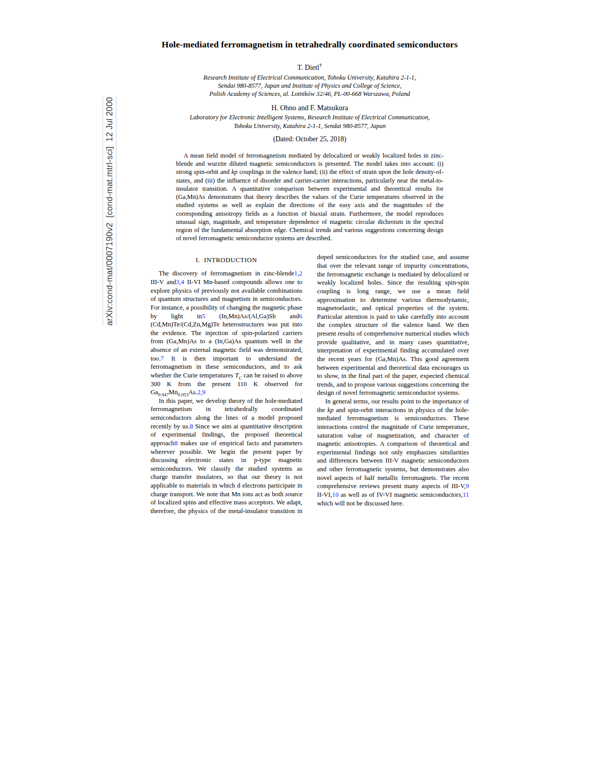arXiv:cond-mat/0007190v2 [cond-mat.mtrl-sci] 12 Jul 2000
Hole-mediated ferromagnetism in tetrahedrally coordinated semiconductors
T. Dietl†
Research Institute of Electrical Communication, Tohoku University, Katahira 2-1-1,
Sendai 980-8577, Japan and Institute of Physics and College of Science,
Polish Academy of Sciences, al. Lotników 32/46, PL-00-668 Warszawa, Poland
H. Ohno and F. Matsukura
Laboratory for Electronic Intelligent Systems, Research Institute of Electrical Communication,
Tohoku University, Katahira 2-1-1, Sendai 980-8577, Japan
(Dated: October 25, 2018)
A mean field model of ferromagnetism mediated by delocalized or weakly localized holes in zinc-blende and wurzite diluted magnetic semiconductors is presented. The model takes into account: (i) strong spin-orbit and kp couplings in the valence band; (ii) the effect of strain upon the hole density-of-states, and (iii) the influence of disorder and carrier-carrier interactions, particularly near the metal-to-insulator transition. A quantitative comparison between experimental and theoretical results for (Ga,Mn)As demonstrates that theory describes the values of the Curie temperatures observed in the studied systems as well as explain the directions of the easy axis and the magnitudes of the corresponding anisotropy fields as a function of biaxial strain. Furthermore, the model reproduces unusual sign, magnitude, and temperature dependence of magnetic circular dichroism in the spectral region of the fundamental absorption edge. Chemical trends and various suggestions concerning design of novel ferromagnetic semiconductor systems are described.
I. Introduction
The discovery of ferromagnetism in zinc-blende1,2 III-V and3,4 II-VI Mn-based compounds allows one to explore physics of previously not available combinations of quantum structures and magnetism in semiconductors. For instance, a possibility of changing the magnetic phase by light in5 (In,Mn)As/(Al,Ga)Sb and6 (Cd,Mn)Te/(Cd,Zn,Mg)Te heterostructures was put into the evidence. The injection of spin-polarized carriers from (Ga,Mn)As to a (In,Ga)As quantum well in the absence of an external magnetic field was demonstrated, too.7 It is then important to understand the ferromagnetism in these semiconductors, and to ask whether the Curie temperatures TC can be raised to above 300 K from the present 110 K observed for Ga0.947Mn0.053As.2,9
In this paper, we develop theory of the hole-mediated ferromagnetism in tetrahedrally coordinated semiconductors along the lines of a model proposed recently by us.8 Since we aim at quantitative description of experimental findings, the proposed theoretical approach8 makes use of empirical facts and parameters wherever possible. We begin the present paper by discussing electronic states in p-type magnetic semiconductors. We classify the studied systems as charge transfer insulators, so that our theory is not applicable to materials in which d electrons participate in charge transport. We note that Mn ions act as both source of localized spins and effective mass acceptors. We adapt, therefore, the physics of the metal-insulator transition in doped semiconductors for the studied case, and assume that over the relevant range of impurity concentrations, the ferromagnetic exchange is mediated by delocalized or weakly localized holes. Since the resulting spin-spin coupling is long range, we use a mean field approximation to determine various thermodynamic, magnetoelastic, and optical properties of the system. Particular attention is paid to take carefully into account the complex structure of the valence band. We then present results of comprehensive numerical studies which provide qualitative, and in many cases quantitative, interpretation of experimental finding accumulated over the recent years for (Ga,Mn)As. This good agreement between experimental and theoretical data encourages us to show, in the final part of the paper, expected chemical trends, and to propose various suggestions concerning the design of novel ferromagnetic semiconductor systems.
In general terms, our results point to the importance of the kp and spin-orbit interactions in physics of the hole-mediated ferromagnetism is semiconductors. These interactions control the magnitude of Curie temperature, saturation value of magnetization, and character of magnetic anisotropies. A comparison of theoretical and experimental findings not only emphasizes similarities and differences between III-V magnetic semiconductors and other ferromagnetic systems, but demonstrates also novel aspects of half metallic ferromagnets. The recent comprehensive reviews present many aspects of III-V,9 II-VI,10 as well as of IV-VI magnetic semiconductors,11 which will not be discussed here.